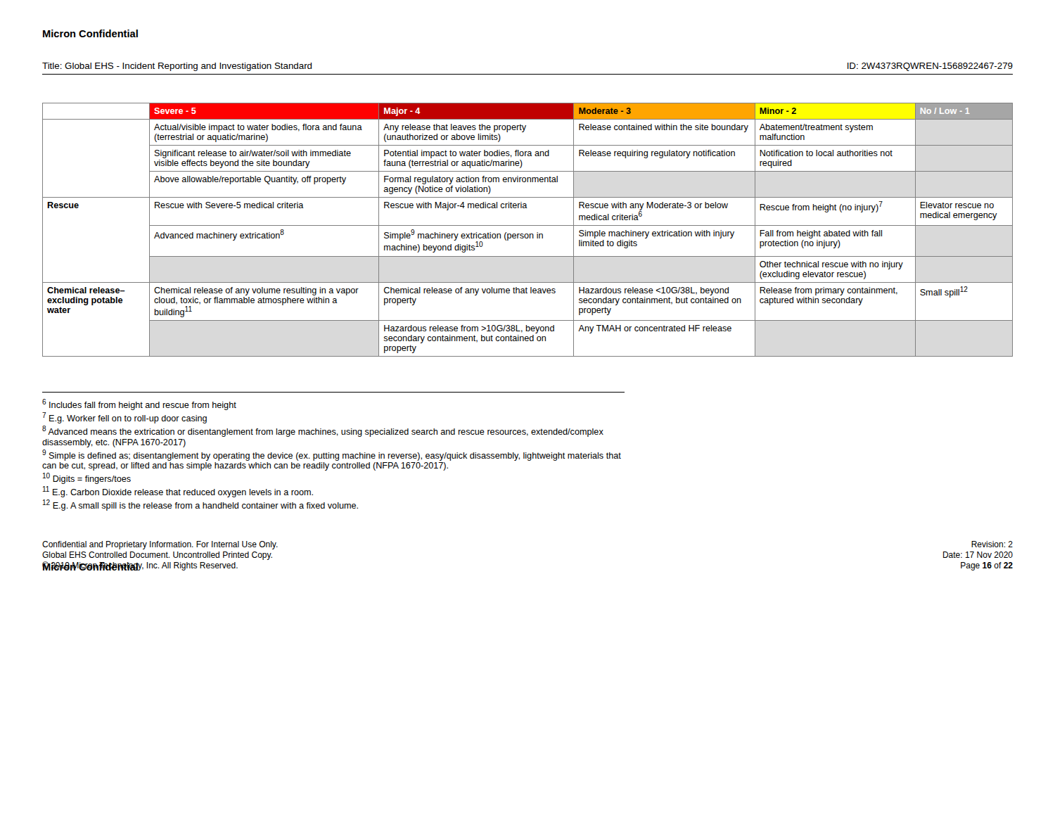Micron Confidential
Title: Global EHS - Incident Reporting and Investigation Standard
ID: 2W4373RQWREN-1568922467-279
| | Severe - 5 | Major - 4 | Moderate - 3 | Minor - 2 | No / Low - 1 |
| --- | --- | --- | --- | --- | --- |
| | Actual/visible impact to water bodies, flora and fauna (terrestrial or aquatic/marine) | Any release that leaves the property (unauthorized or above limits) | Release contained within the site boundary | Abatement/treatment system malfunction | |
| Significant release to air/water/soil with immediate visible effects beyond the site boundary | Potential impact to water bodies, flora and fauna (terrestrial or aquatic/marine) | Release requiring regulatory notification | Notification to local authorities not required | |
| Above allowable/reportable Quantity, off property | Formal regulatory action from environmental agency (Notice of violation) | | | |
| Rescue | Rescue with Severe-5 medical criteria | Rescue with Major-4 medical criteria | Rescue with any Moderate-3 or below medical criteria 6 | Rescue from height (no injury) 7 | Elevator rescue no medical emergency |
| Advanced machinery extrication 8 | Simple 9 machinery extrication (person in machine) beyond digits 10 | Simple machinery extrication with injury limited to digits | Fall from height abated with fall protection (no injury) | |
| | | | Other technical rescue with no injury (excluding elevator rescue) | |
| Chemical release– excluding potable water | Chemical release of any volume resulting in a vapor cloud, toxic, or flammable atmosphere within a building 11 | Chemical release of any volume that leaves property | Hazardous release <10G/38L, beyond secondary containment, but contained on property | Release from primary containment, captured within secondary | Small spill 12 |
| | Hazardous release from >10G/38L, beyond secondary containment, but contained on property | Any TMAH or concentrated HF release | | |
6 Includes fall from height and rescue from height
7 E.g. Worker fell on to roll-up door casing
8 Advanced means the extrication or disentanglement from large machines, using specialized search and rescue resources, extended/complex disassembly, etc. (NFPA 1670-2017)
9 Simple is defined as; disentanglement by operating the device (ex. putting machine in reverse), easy/quick disassembly, lightweight materials that can be cut, spread, or lifted and has simple hazards which can be readily controlled (NFPA 1670-2017).
10 Digits = fingers/toes
11 E.g. Carbon Dioxide release that reduced oxygen levels in a room.
12 E.g. A small spill is the release from a handheld container with a fixed volume.
Confidential and Proprietary Information. For Internal Use Only.
Global EHS Controlled Document. Uncontrolled Printed Copy.
© 2019 Micron Technology, Inc. All Rights Reserved.
Revision: 2
Date: 17 Nov 2020
Page 16 of 22
Micron Confidential